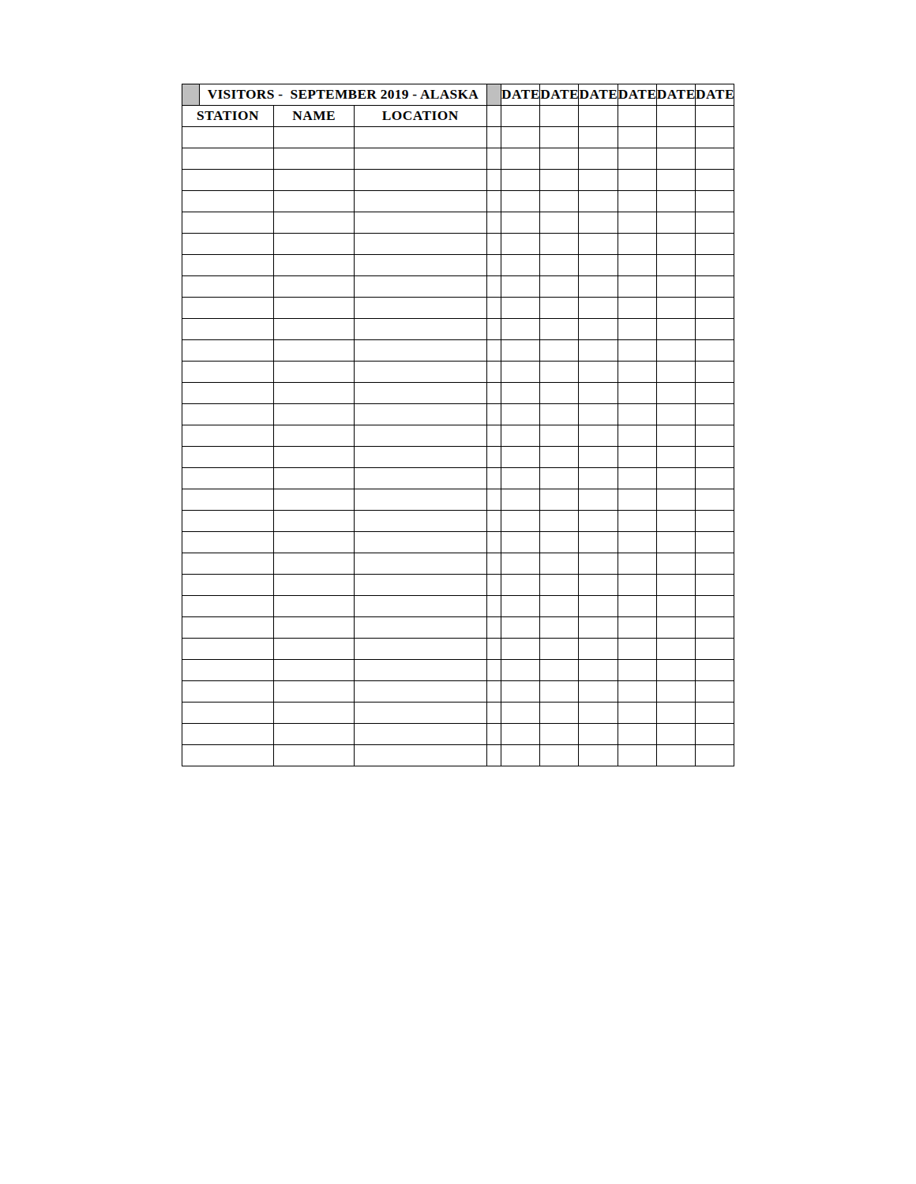| | VISITORS - SEPTEMBER 2019 - ALASKA | | DATE | DATE | DATE | DATE | DATE | DATE |
| STATION | NAME | LOCATION | | | | | | | |